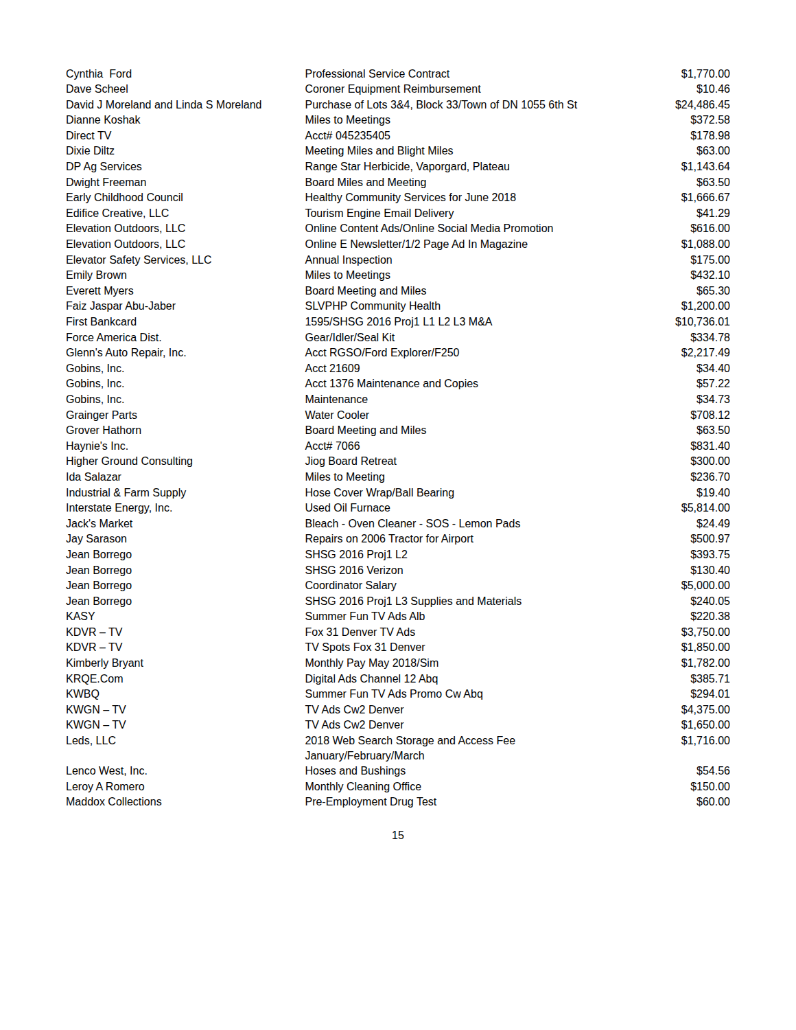| Cynthia Ford | Professional Service Contract | $1,770.00 |
| Dave Scheel | Coroner Equipment Reimbursement | $10.46 |
| David J Moreland and Linda S Moreland | Purchase of Lots 3&4, Block 33/Town of DN 1055 6th St | $24,486.45 |
| Dianne Koshak | Miles to Meetings | $372.58 |
| Direct TV | Acct# 045235405 | $178.98 |
| Dixie Diltz | Meeting Miles and Blight Miles | $63.00 |
| DP Ag Services | Range Star Herbicide, Vaporgard, Plateau | $1,143.64 |
| Dwight Freeman | Board Miles and Meeting | $63.50 |
| Early Childhood Council | Healthy Community Services for June 2018 | $1,666.67 |
| Edifice Creative, LLC | Tourism Engine Email Delivery | $41.29 |
| Elevation Outdoors, LLC | Online Content Ads/Online Social Media Promotion | $616.00 |
| Elevation Outdoors, LLC | Online E Newsletter/1/2 Page Ad In Magazine | $1,088.00 |
| Elevator Safety Services, LLC | Annual Inspection | $175.00 |
| Emily Brown | Miles to Meetings | $432.10 |
| Everett Myers | Board Meeting and Miles | $65.30 |
| Faiz Jaspar Abu-Jaber | SLVPHP Community Health | $1,200.00 |
| First Bankcard | 1595/SHSG 2016 Proj1 L1 L2 L3 M&A | $10,736.01 |
| Force America Dist. | Gear/Idler/Seal Kit | $334.78 |
| Glenn's Auto Repair, Inc. | Acct RGSO/Ford Explorer/F250 | $2,217.49 |
| Gobins, Inc. | Acct 21609 | $34.40 |
| Gobins, Inc. | Acct 1376 Maintenance and Copies | $57.22 |
| Gobins, Inc. | Maintenance | $34.73 |
| Grainger Parts | Water Cooler | $708.12 |
| Grover Hathorn | Board Meeting and Miles | $63.50 |
| Haynie's Inc. | Acct# 7066 | $831.40 |
| Higher Ground Consulting | Jiog Board Retreat | $300.00 |
| Ida Salazar | Miles to Meeting | $236.70 |
| Industrial & Farm Supply | Hose Cover Wrap/Ball Bearing | $19.40 |
| Interstate Energy, Inc. | Used Oil Furnace | $5,814.00 |
| Jack's Market | Bleach - Oven Cleaner - SOS - Lemon Pads | $24.49 |
| Jay Sarason | Repairs on 2006 Tractor for Airport | $500.97 |
| Jean Borrego | SHSG 2016 Proj1 L2 | $393.75 |
| Jean Borrego | SHSG 2016 Verizon | $130.40 |
| Jean Borrego | Coordinator Salary | $5,000.00 |
| Jean Borrego | SHSG 2016 Proj1 L3 Supplies and Materials | $240.05 |
| KASY | Summer Fun TV Ads Alb | $220.38 |
| KDVR – TV | Fox 31 Denver TV Ads | $3,750.00 |
| KDVR – TV | TV Spots Fox 31 Denver | $1,850.00 |
| Kimberly Bryant | Monthly Pay May 2018/Sim | $1,782.00 |
| KRQE.Com | Digital Ads Channel 12 Abq | $385.71 |
| KWBQ | Summer Fun TV Ads Promo Cw Abq | $294.01 |
| KWGN – TV | TV Ads Cw2 Denver | $4,375.00 |
| KWGN – TV | TV Ads Cw2 Denver | $1,650.00 |
| Leds, LLC | 2018 Web Search Storage and Access Fee January/February/March | $1,716.00 |
| Lenco West, Inc. | Hoses and Bushings | $54.56 |
| Leroy A Romero | Monthly Cleaning Office | $150.00 |
| Maddox Collections | Pre-Employment Drug Test | $60.00 |
15